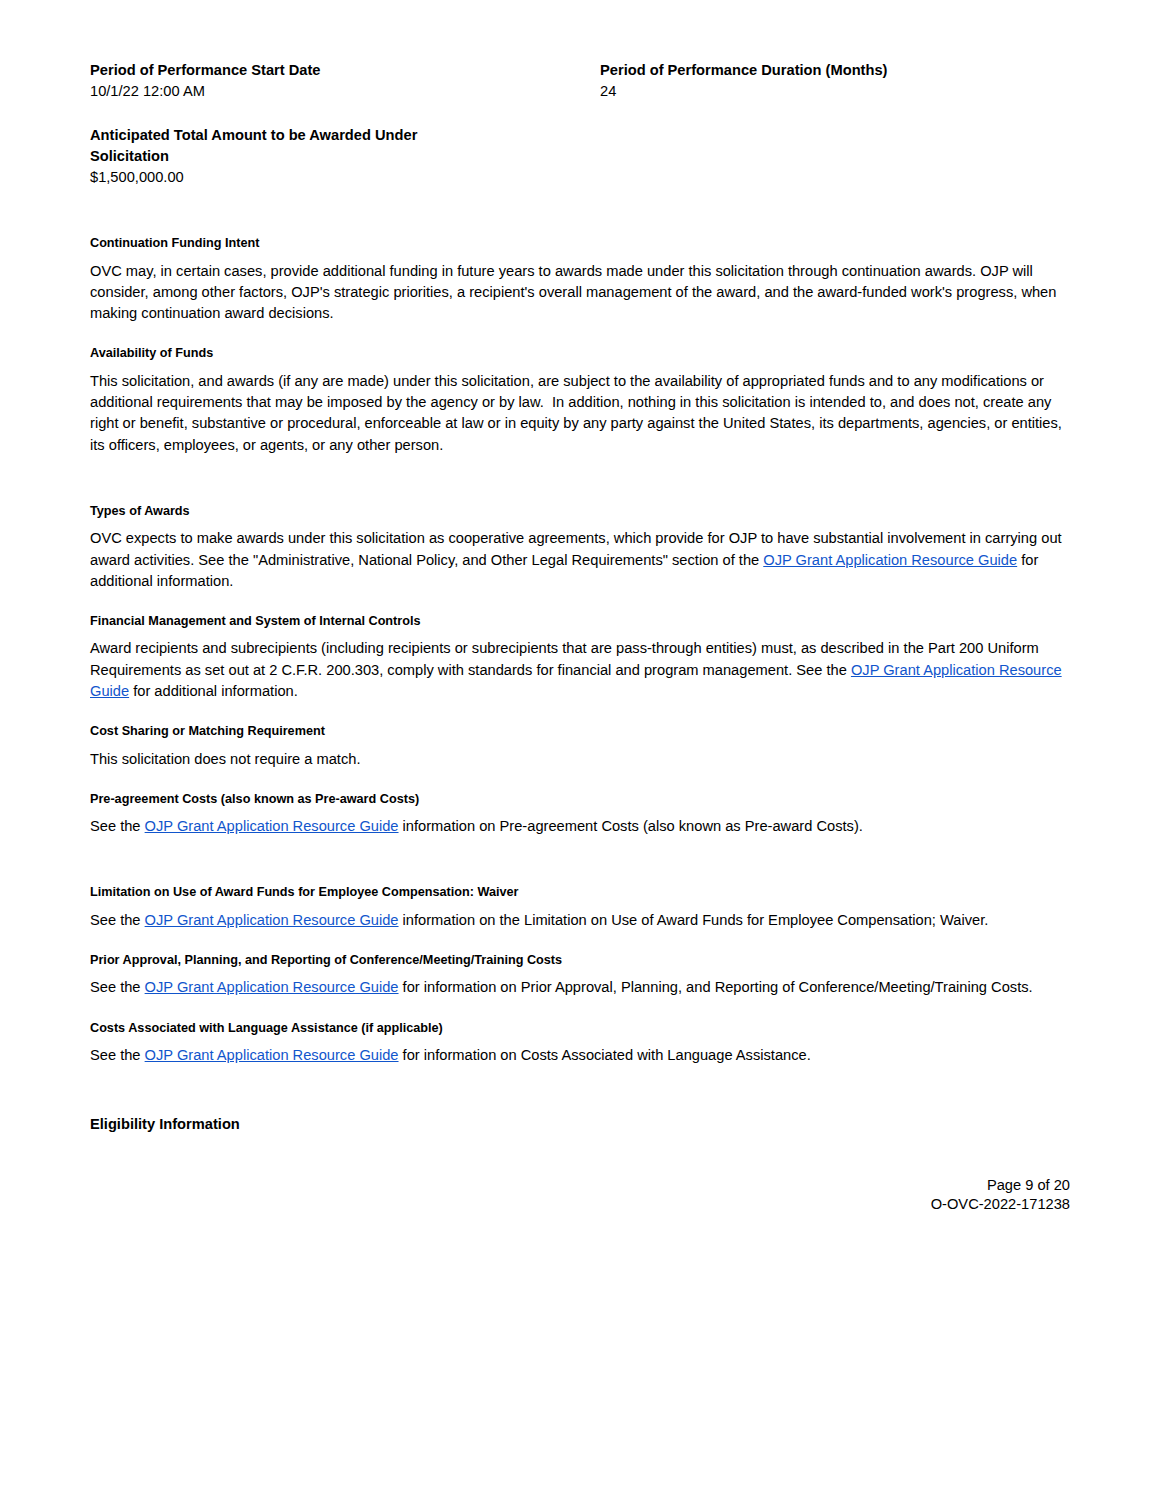Period of Performance Start Date
10/1/22 12:00 AM
Period of Performance Duration (Months)
24
Anticipated Total Amount to be Awarded Under
Solicitation
$1,500,000.00
Continuation Funding Intent
OVC may, in certain cases, provide additional funding in future years to awards made under this solicitation through continuation awards. OJP will consider, among other factors, OJP's strategic priorities, a recipient's overall management of the award, and the award-funded work's progress, when making continuation award decisions.
Availability of Funds
This solicitation, and awards (if any are made) under this solicitation, are subject to the availability of appropriated funds and to any modifications or additional requirements that may be imposed by the agency or by law. In addition, nothing in this solicitation is intended to, and does not, create any right or benefit, substantive or procedural, enforceable at law or in equity by any party against the United States, its departments, agencies, or entities, its officers, employees, or agents, or any other person.
Types of Awards
OVC expects to make awards under this solicitation as cooperative agreements, which provide for OJP to have substantial involvement in carrying out award activities. See the "Administrative, National Policy, and Other Legal Requirements" section of the OJP Grant Application Resource Guide for additional information.
Financial Management and System of Internal Controls
Award recipients and subrecipients (including recipients or subrecipients that are pass-through entities) must, as described in the Part 200 Uniform Requirements as set out at 2 C.F.R. 200.303, comply with standards for financial and program management. See the OJP Grant Application Resource Guide for additional information.
Cost Sharing or Matching Requirement
This solicitation does not require a match.
Pre-agreement Costs (also known as Pre-award Costs)
See the OJP Grant Application Resource Guide information on Pre-agreement Costs (also known as Pre-award Costs).
Limitation on Use of Award Funds for Employee Compensation: Waiver
See the OJP Grant Application Resource Guide information on the Limitation on Use of Award Funds for Employee Compensation; Waiver.
Prior Approval, Planning, and Reporting of Conference/Meeting/Training Costs
See the OJP Grant Application Resource Guide for information on Prior Approval, Planning, and Reporting of Conference/Meeting/Training Costs.
Costs Associated with Language Assistance (if applicable)
See the OJP Grant Application Resource Guide for information on Costs Associated with Language Assistance.
Eligibility Information
Page 9 of 20
O-OVC-2022-171238